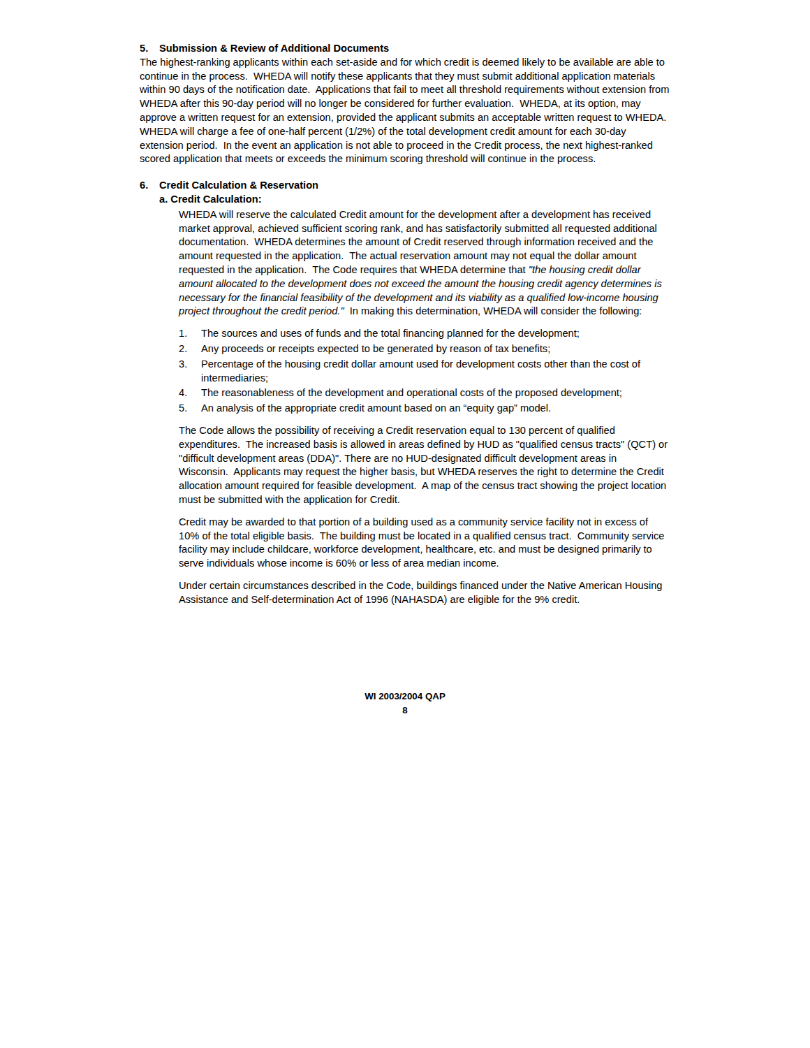5. Submission & Review of Additional Documents
The highest-ranking applicants within each set-aside and for which credit is deemed likely to be available are able to continue in the process. WHEDA will notify these applicants that they must submit additional application materials within 90 days of the notification date. Applications that fail to meet all threshold requirements without extension from WHEDA after this 90-day period will no longer be considered for further evaluation. WHEDA, at its option, may approve a written request for an extension, provided the applicant submits an acceptable written request to WHEDA. WHEDA will charge a fee of one-half percent (1/2%) of the total development credit amount for each 30-day extension period. In the event an application is not able to proceed in the Credit process, the next highest-ranked scored application that meets or exceeds the minimum scoring threshold will continue in the process.
6. Credit Calculation & Reservation
a. Credit Calculation:
WHEDA will reserve the calculated Credit amount for the development after a development has received market approval, achieved sufficient scoring rank, and has satisfactorily submitted all requested additional documentation. WHEDA determines the amount of Credit reserved through information received and the amount requested in the application. The actual reservation amount may not equal the dollar amount requested in the application. The Code requires that WHEDA determine that "the housing credit dollar amount allocated to the development does not exceed the amount the housing credit agency determines is necessary for the financial feasibility of the development and its viability as a qualified low-income housing project throughout the credit period." In making this determination, WHEDA will consider the following:
1. The sources and uses of funds and the total financing planned for the development;
2. Any proceeds or receipts expected to be generated by reason of tax benefits;
3. Percentage of the housing credit dollar amount used for development costs other than the cost of intermediaries;
4. The reasonableness of the development and operational costs of the proposed development;
5. An analysis of the appropriate credit amount based on an “equity gap” model.
The Code allows the possibility of receiving a Credit reservation equal to 130 percent of qualified expenditures. The increased basis is allowed in areas defined by HUD as "qualified census tracts" (QCT) or "difficult development areas (DDA)". There are no HUD-designated difficult development areas in Wisconsin. Applicants may request the higher basis, but WHEDA reserves the right to determine the Credit allocation amount required for feasible development. A map of the census tract showing the project location must be submitted with the application for Credit.
Credit may be awarded to that portion of a building used as a community service facility not in excess of 10% of the total eligible basis. The building must be located in a qualified census tract. Community service facility may include childcare, workforce development, healthcare, etc. and must be designed primarily to serve individuals whose income is 60% or less of area median income.
Under certain circumstances described in the Code, buildings financed under the Native American Housing Assistance and Self-determination Act of 1996 (NAHASDA) are eligible for the 9% credit.
WI 2003/2004 QAP
8